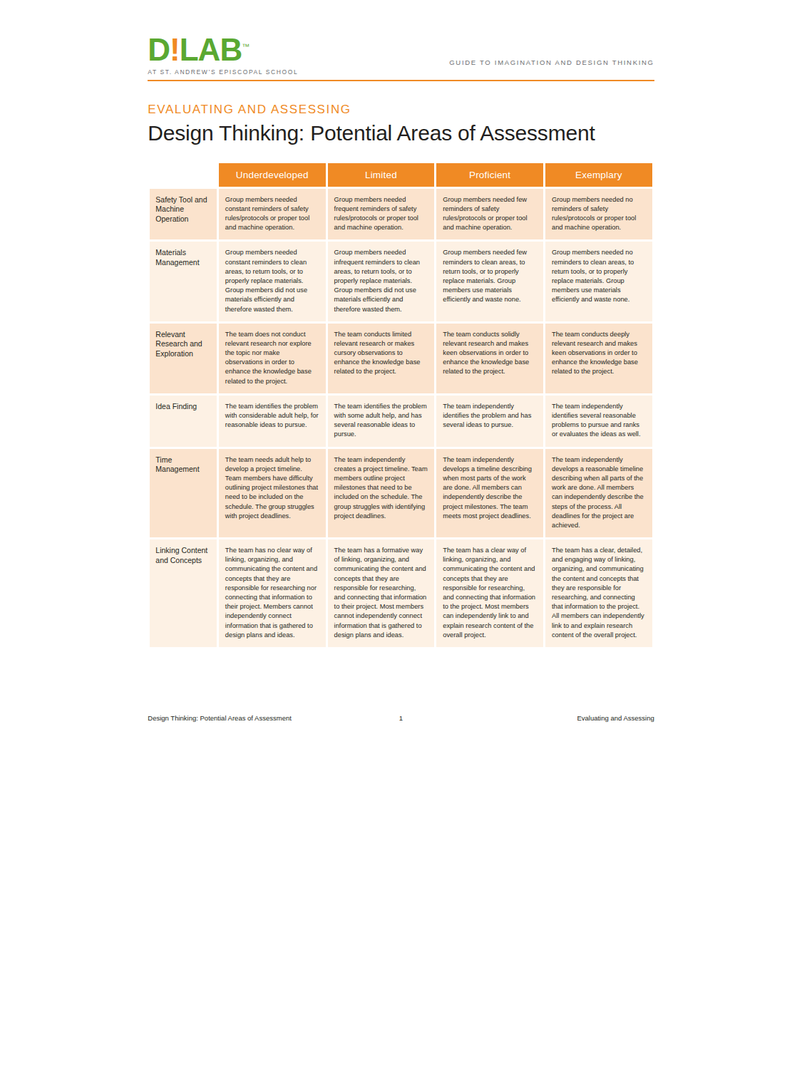D!LAB™
AT ST. ANDREW’S EPISCOPAL SCHOOL
Guide to Imagination and Design Thinking
Evaluating and Assessing
Design Thinking: Potential Areas of Assessment
| | Underdeveloped | Limited | Proficient | Exemplary |
| --- | --- | --- | --- | --- |
| Safety Tool and Machine Operation | Group members needed constant reminders of safety rules/protocols or proper tool and machine operation. | Group members needed frequent reminders of safety rules/protocols or proper tool and machine operation. | Group members needed few reminders of safety rules/protocols or proper tool and machine operation. | Group members needed no reminders of safety rules/protocols or proper tool and machine operation. |
| Materials Management | Group members needed constant reminders to clean areas, to return tools, or to properly replace materials. Group members did not use materials efficiently and therefore wasted them. | Group members needed infrequent reminders to clean areas, to return tools, or to properly replace materials. Group members did not use materials efficiently and therefore wasted them. | Group members needed few reminders to clean areas, to return tools, or to properly replace materials. Group members use materials efficiently and waste none. | Group members needed no reminders to clean areas, to return tools, or to properly replace materials. Group members use materials efficiently and waste none. |
| Relevant Research and Exploration | The team does not conduct relevant research nor explore the topic nor make observations in order to enhance the knowledge base related to the project. | The team conducts limited relevant research or makes cursory observations to enhance the knowledge base related to the project. | The team conducts solidly relevant research and makes keen observations in order to enhance the knowledge base related to the project. | The team conducts deeply relevant research and makes keen observations in order to enhance the knowledge base related to the project. |
| Idea Finding | The team identifies the problem with considerable adult help, for reasonable ideas to pursue. | The team identifies the problem with some adult help, and has several reasonable ideas to pursue. | The team independently identifies the problem and has several ideas to pursue. | The team independently identifies several reasonable problems to pursue and ranks or evaluates the ideas as well. |
| Time Management | The team needs adult help to develop a project timeline. Team members have difficulty outlining project milestones that need to be included on the schedule. The group struggles with project deadlines. | The team independently creates a project timeline. Team members outline project milestones that need to be included on the schedule. The group struggles with identifying project deadlines. | The team independently develops a timeline describing when most parts of the work are done. All members can independently describe the project milestones. The team meets most project deadlines. | The team independently develops a reasonable timeline describing when all parts of the work are done. All members can independently describe the steps of the process. All deadlines for the project are achieved. |
| Linking Content and Concepts | The team has no clear way of linking, organizing, and communicating the content and concepts that they are responsible for researching nor connecting that information to their project. Members cannot independently connect information that is gathered to design plans and ideas. | The team has a formative way of linking, organizing, and communicating the content and concepts that they are responsible for researching, and connecting that information to their project. Most members cannot independently connect information that is gathered to design plans and ideas. | The team has a clear way of linking, organizing, and communicating the content and concepts that they are responsible for researching, and connecting that information to the project. Most members can independently link to and explain research content of the overall project. | The team has a clear, detailed, and engaging way of linking, organizing, and communicating the content and concepts that they are responsible for researching, and connecting that information to the project. All members can independently link to and explain research content of the overall project. |
Design Thinking: Potential Areas of Assessment
1
Evaluating and Assessing